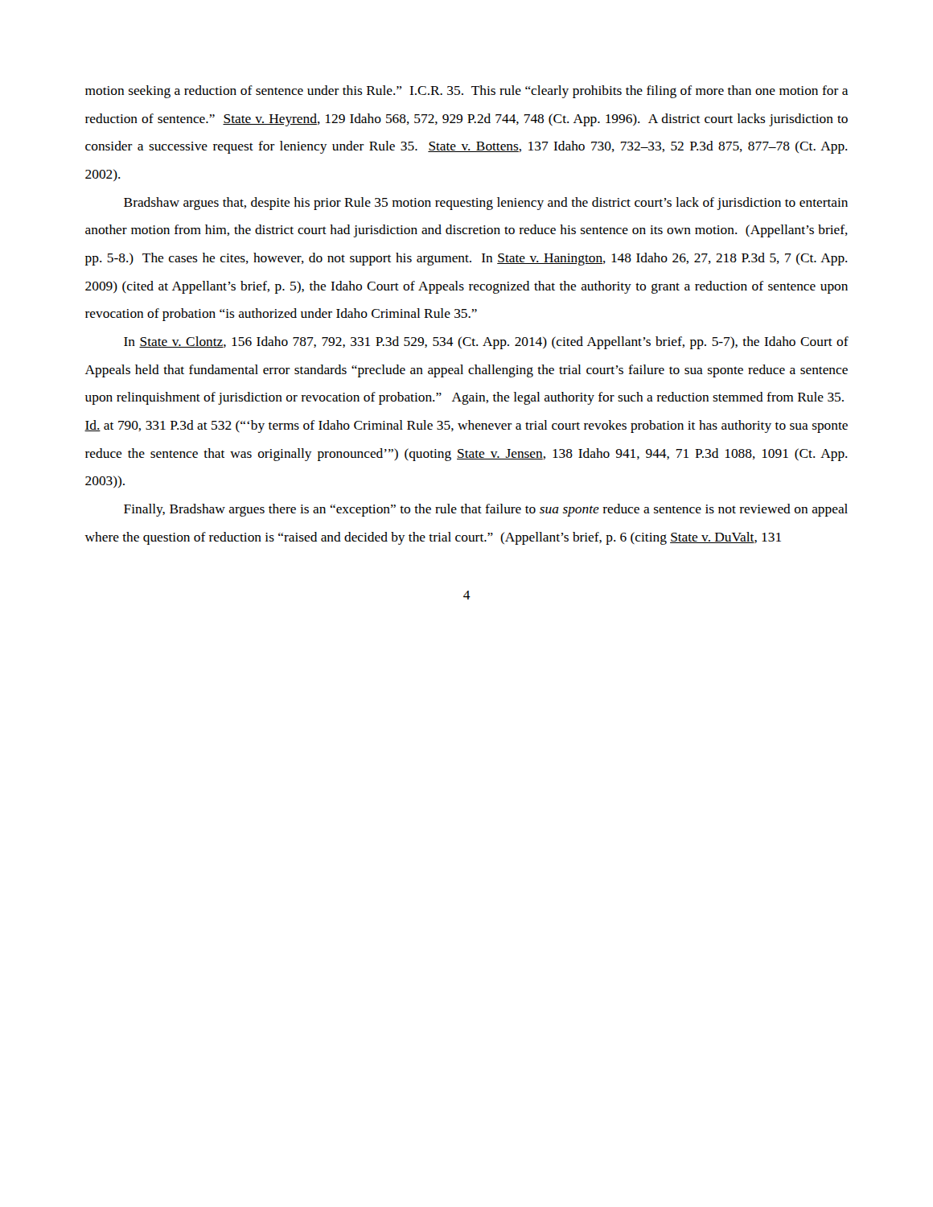motion seeking a reduction of sentence under this Rule.” I.C.R. 35. This rule “clearly prohibits the filing of more than one motion for a reduction of sentence.” State v. Heyrend, 129 Idaho 568, 572, 929 P.2d 744, 748 (Ct. App. 1996). A district court lacks jurisdiction to consider a successive request for leniency under Rule 35. State v. Bottens, 137 Idaho 730, 732–33, 52 P.3d 875, 877–78 (Ct. App. 2002).
Bradshaw argues that, despite his prior Rule 35 motion requesting leniency and the district court’s lack of jurisdiction to entertain another motion from him, the district court had jurisdiction and discretion to reduce his sentence on its own motion. (Appellant’s brief, pp. 5-8.) The cases he cites, however, do not support his argument. In State v. Hanington, 148 Idaho 26, 27, 218 P.3d 5, 7 (Ct. App. 2009) (cited at Appellant’s brief, p. 5), the Idaho Court of Appeals recognized that the authority to grant a reduction of sentence upon revocation of probation “is authorized under Idaho Criminal Rule 35.”
In State v. Clontz, 156 Idaho 787, 792, 331 P.3d 529, 534 (Ct. App. 2014) (cited Appellant’s brief, pp. 5-7), the Idaho Court of Appeals held that fundamental error standards “preclude an appeal challenging the trial court’s failure to sua sponte reduce a sentence upon relinquishment of jurisdiction or revocation of probation.” Again, the legal authority for such a reduction stemmed from Rule 35. Id. at 790, 331 P.3d at 532 (“‘by terms of Idaho Criminal Rule 35, whenever a trial court revokes probation it has authority to sua sponte reduce the sentence that was originally pronounced’”) (quoting State v. Jensen, 138 Idaho 941, 944, 71 P.3d 1088, 1091 (Ct. App. 2003)).
Finally, Bradshaw argues there is an “exception” to the rule that failure to sua sponte reduce a sentence is not reviewed on appeal where the question of reduction is “raised and decided by the trial court.” (Appellant’s brief, p. 6 (citing State v. DuValt, 131
4